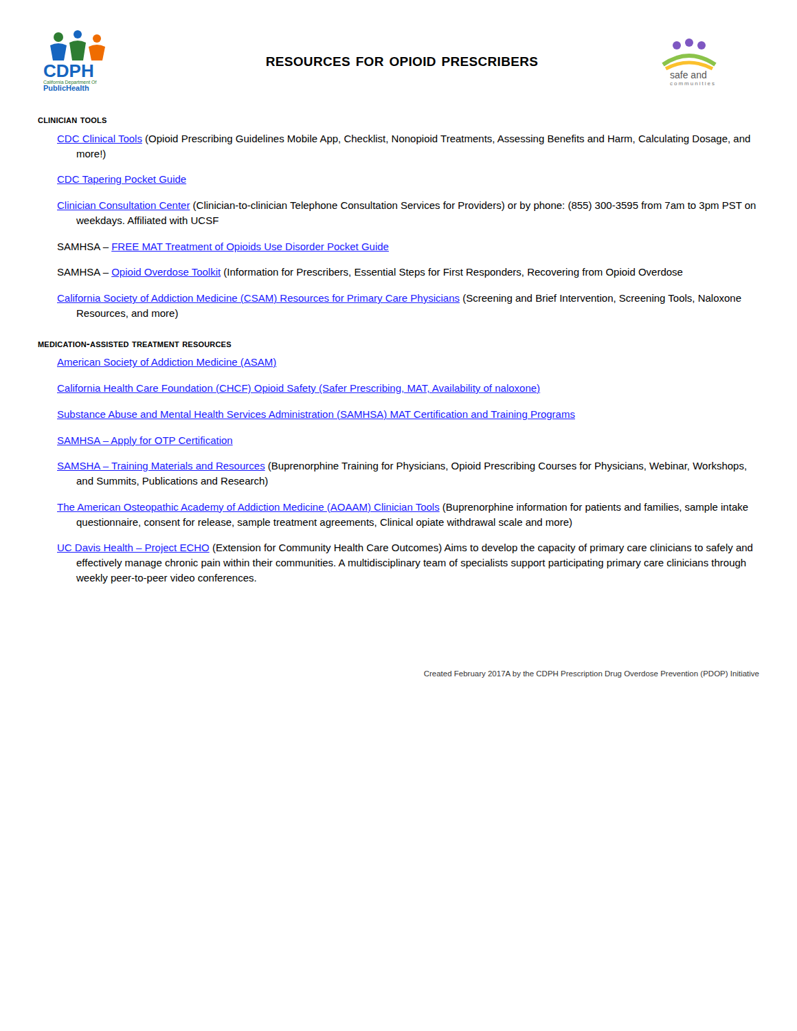CDPH California Department Of PublicHealth
Resources for Opioid Prescribers
safe and communities
Clinician Tools
CDC Clinical Tools (Opioid Prescribing Guidelines Mobile App, Checklist, Nonopioid Treatments, Assessing Benefits and Harm, Calculating Dosage, and more!)
CDC Tapering Pocket Guide
Clinician Consultation Center (Clinician-to-clinician Telephone Consultation Services for Providers) or by phone: (855) 300-3595 from 7am to 3pm PST on weekdays. Affiliated with UCSF
SAMHSA – FREE MAT Treatment of Opioids Use Disorder Pocket Guide
SAMHSA – Opioid Overdose Toolkit (Information for Prescribers, Essential Steps for First Responders, Recovering from Opioid Overdose
California Society of Addiction Medicine (CSAM) Resources for Primary Care Physicians (Screening and Brief Intervention, Screening Tools, Naloxone Resources, and more)
Medication-Assisted Treatment Resources
American Society of Addiction Medicine (ASAM)
California Health Care Foundation (CHCF) Opioid Safety (Safer Prescribing, MAT, Availability of naloxone)
Substance Abuse and Mental Health Services Administration (SAMHSA) MAT Certification and Training Programs
SAMHSA – Apply for OTP Certification
SAMSHA – Training Materials and Resources (Buprenorphine Training for Physicians, Opioid Prescribing Courses for Physicians, Webinar, Workshops, and Summits, Publications and Research)
The American Osteopathic Academy of Addiction Medicine (AOAAM) Clinician Tools (Buprenorphine information for patients and families, sample intake questionnaire, consent for release, sample treatment agreements, Clinical opiate withdrawal scale and more)
UC Davis Health – Project ECHO (Extension for Community Health Care Outcomes) Aims to develop the capacity of primary care clinicians to safely and effectively manage chronic pain within their communities. A multidisciplinary team of specialists support participating primary care clinicians through weekly peer-to-peer video conferences.
Created February 2017A by the CDPH Prescription Drug Overdose Prevention (PDOP) Initiative